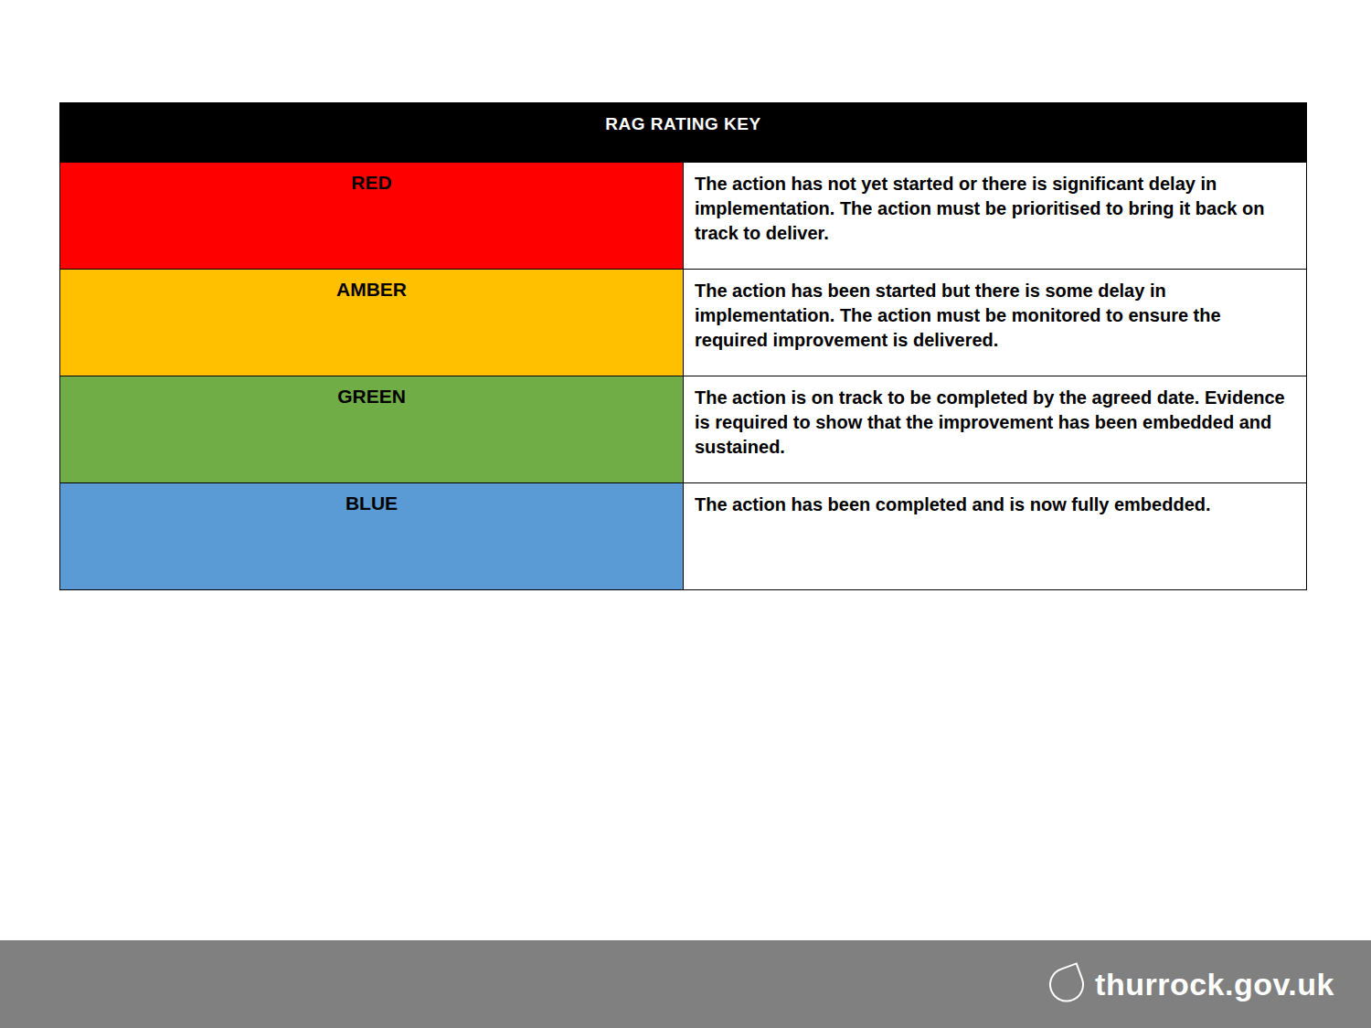| RAG RATING KEY |
| --- |
| RED | The action has not yet started or there is significant delay in implementation. The action must be prioritised to bring it back on track to deliver. |
| AMBER | The action has been started but there is some delay in implementation. The action must be monitored to ensure the required improvement is delivered. |
| GREEN | The action is on track to be completed by the agreed date. Evidence is required to show that the improvement has been embedded and sustained. |
| BLUE | The action has been completed and is now fully embedded. |
thurrock.gov.uk